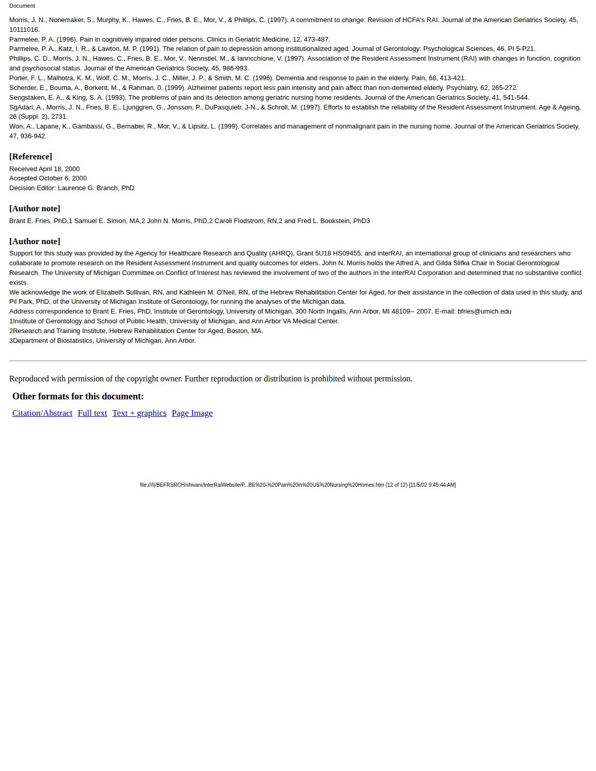Document
Morris, J. N., Nonemaker, S., Murphy, K., Hawes, C., Fries, B. E., Mor, V., & Phillips, C. (1997). A commitment to change: Revision of HCFA's RAI. Journal of the American Geriatrics Society, 45, 10111016.
Parmelee, P. A. (1996). Pain in cognitively impaired older persons. Clinics in Geriatric Medicine, 12, 473-487.
Parmelee, P. A., Katz, I. R., & Lawton, M. P. (1991). The relation of pain to depression among institutionalized aged. Journal of Gerontology: Psychological Sciences, 46, PI 5-P21.
Phillips, C. D., Morris, J. N., Hawes, C., Fries, B. E., Mor, V., Nennstiel, M., & Ianncchione, V. (1997). Association of the Resident Assessment Instrument (RAI) with changes in function, cognition and psychosocial status. Journal of the American Geriatrics Society, 45, 986-993.
Porter, F. L., Malhotra, K. M., Wolf, C. M., Morris, J. C., Miller, J. P., & Smith, M. C. (1996). Dementia and response to pain in the elderly. Pain, 68, 413-421.
Scherder, E., Bouma, A., Borkent, M., & Rahman, 0. (1999). Alzheimer patients report less pain intensity and pain affect than non-demented elderly. Psychiatry, 62, 265-272.
Sengstaken, E. A., & King, S. A. (1993). The problems of pain and its detection among geriatric nursing home residents. Journal of the American Geriatrics Society, 41, 541-544.
SgAdari, A., Morris, J. N., Fries, B. E., Ljunggren, G., Jonsson, P., DuPasquietr, J-N., & Schroll, M. (1997). Efforts to establish the reliability of the Resident Assessment Instrument. Age & Ageing, 26 (Suppl. 2), 2731.
Won, A., Lapane, K., Gambassi, G., Bernabei, R., Mor, V., & Lipsitz, L. (1999). Correlates and management of nonmalignant pain in the nursing home. Journal of the American Geriatrics Society, 47, 936-942.
[Reference]
Received April 18, 2000
Accepted October 6, 2000
Decision Editor: Laurence G. Branch, PhD
[Author note]
Brant E. Fries, PhD,1 Samuel E. Simon, MA,2 John N. Morris, PhD,2 Caroli Flodstrom, RN,2 and Fred L. Bookstein, PhD3
[Author note]
Support for this study was provided by the Agency for Healthcare Research and Quality (AHRQ), Grant 5U18 HS09455, and interRAI, an international group of clinicians and researchers who collaborate to promote research on the Resident Assessment Instrument and quality outcomes for elders. John N. Morris holds the Alfred A. and Gilda Slifka Chair in Social Gerontological Research. The University of Michigan Committee on Conflict of Interest has reviewed the involvement of two of the authors in the interRAI Corporation and determined that no substantive conflict exists.
We acknowledge the work of Elizabeth Sullivan, RN, and Kathleen M. O'Neil, RN, of the Hebrew Rehabilitation Center for Aged, for their assistance in the collection of data used in this study, and Pil Park, PhD, of the University of Michigan Institute of Gerontology, for running the analyses of the Michigan data.
Address correspondence to Brant E. Fries, PhD, Institute of Gerontology, University of Michigan, 300 North Ingalls, Ann Arbor, MI 48109-- 2007. E-mail: bfries@umich.edu
1Institute of Gerontology and School of Public Health, University of Michigan, and Ann Arbor VA Medical Center.
2Research and Training Institute, Hebrew Rehabilitation Center for Aged, Boston, MA.
3Department of Biostatistics, University of Michigan, Ann Arbor.
Reproduced with permission of the copyright owner. Further reproduction or distribution is prohibited without permission.
Other formats for this document:
Citation/Abstract Full text Text + graphics Page Image
file:///I|/BEFRSRCH/shivani/InterRaiWebsite/P...BE%20-%20Pain%20in%20US%20Nursing%20Homes.htm (12 of 12) [11/5/02 9:45:44 AM]